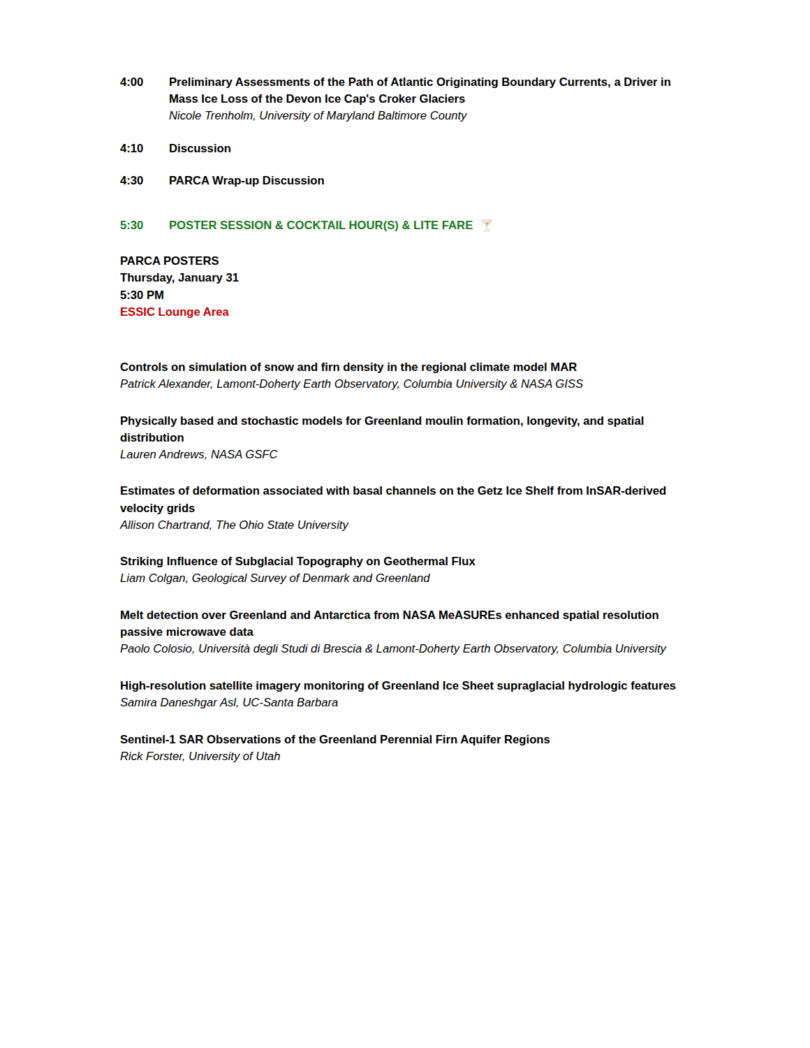4:00
Preliminary Assessments of the Path of Atlantic Originating Boundary Currents, a Driver in Mass Ice Loss of the Devon Ice Cap's Croker Glaciers
Nicole Trenholm, University of Maryland Baltimore County
4:10
Discussion
4:30
PARCA Wrap-up Discussion
5:30
POSTER SESSION & COCKTAIL HOUR(S) & LITE FARE 🍸
PARCA POSTERS
Thursday, January 31
5:30 PM
ESSIC Lounge Area
Controls on simulation of snow and firn density in the regional climate model MAR
Patrick Alexander, Lamont-Doherty Earth Observatory, Columbia University & NASA GISS
Physically based and stochastic models for Greenland moulin formation, longevity, and spatial distribution
Lauren Andrews, NASA GSFC
Estimates of deformation associated with basal channels on the Getz Ice Shelf from InSAR-derived velocity grids
Allison Chartrand, The Ohio State University
Striking Influence of Subglacial Topography on Geothermal Flux
Liam Colgan, Geological Survey of Denmark and Greenland
Melt detection over Greenland and Antarctica from NASA MeASUREs enhanced spatial resolution passive microwave data
Paolo Colosio, Università degli Studi di Brescia & Lamont-Doherty Earth Observatory, Columbia University
High-resolution satellite imagery monitoring of Greenland Ice Sheet supraglacial hydrologic features
Samira Daneshgar Asl, UC-Santa Barbara
Sentinel-1 SAR Observations of the Greenland Perennial Firn Aquifer Regions
Rick Forster, University of Utah